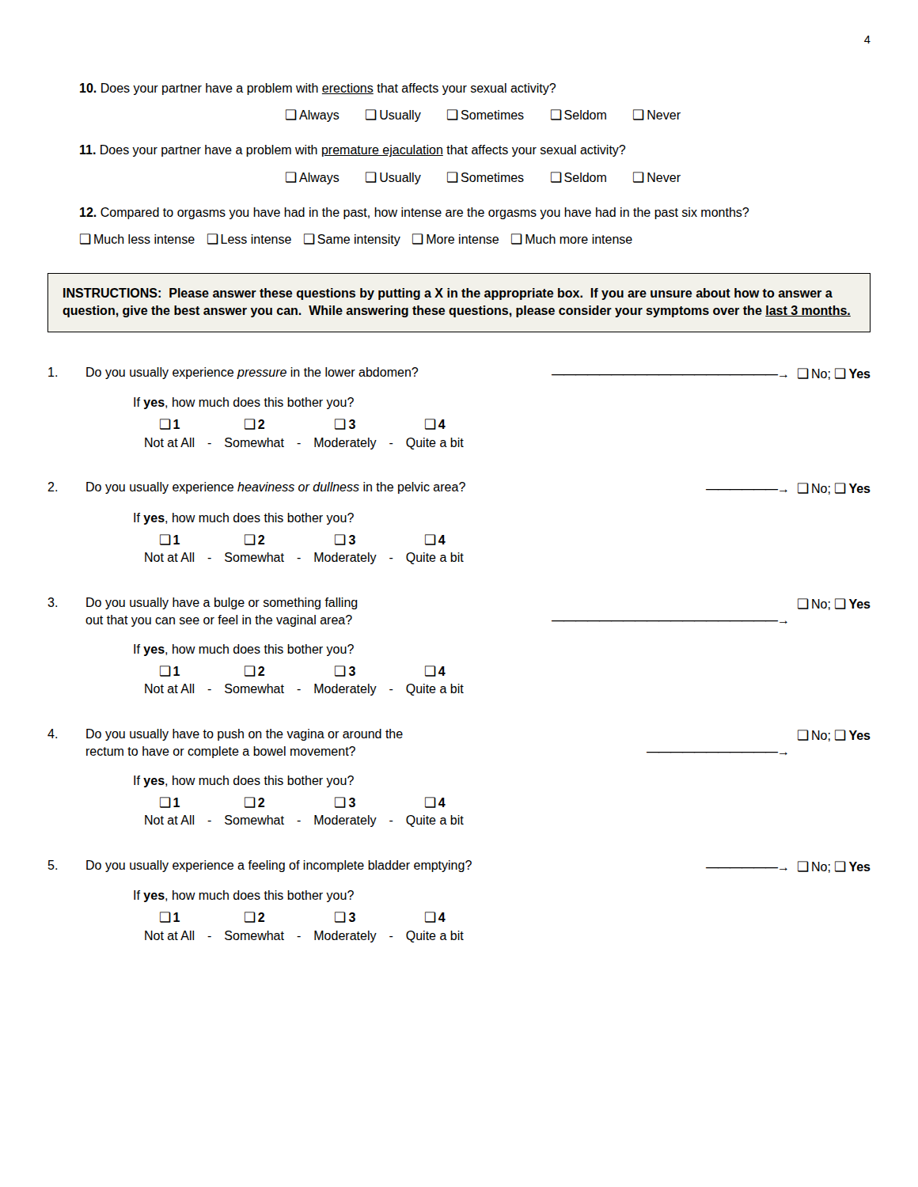4
10. Does your partner have a problem with erections that affects your sexual activity?
Always Usually Sometimes Seldom Never
11. Does your partner have a problem with premature ejaculation that affects your sexual activity?
Always Usually Sometimes Seldom Never
12. Compared to orgasms you have had in the past, how intense are the orgasms you have had in the past six months?
Much less intense Less intense Same intensity More intense Much more intense
INSTRUCTIONS: Please answer these questions by putting a X in the appropriate box. If you are unsure about how to answer a question, give the best answer you can. While answering these questions, please consider your symptoms over the last 3 months.
1.
Do you usually experience pressure in the lower abdomen?
No; Yes
If yes, how much does this bother you?
1
2
3
4
Not at All
-
Somewhat
-
Moderately
-
Quite a bit
2.
Do you usually experience heaviness or dullness in the pelvic area?
No; Yes
If yes, how much does this bother you?
1
2
3
4
Not at All
-
Somewhat
-
Moderately
-
Quite a bit
3.
Do you usually have a bulge or something falling
out that you can see or feel in the vaginal area?
No; Yes
If yes, how much does this bother you?
1
2
3
4
Not at All
-
Somewhat
-
Moderately
-
Quite a bit
4.
Do you usually have to push on the vagina or around the
rectum to have or complete a bowel movement?
No; Yes
If yes, how much does this bother you?
1
2
3
4
Not at All
-
Somewhat
-
Moderately
-
Quite a bit
5.
Do you usually experience a feeling of incomplete bladder emptying?
No; Yes
If yes, how much does this bother you?
1
2
3
4
Not at All
-
Somewhat
-
Moderately
-
Quite a bit